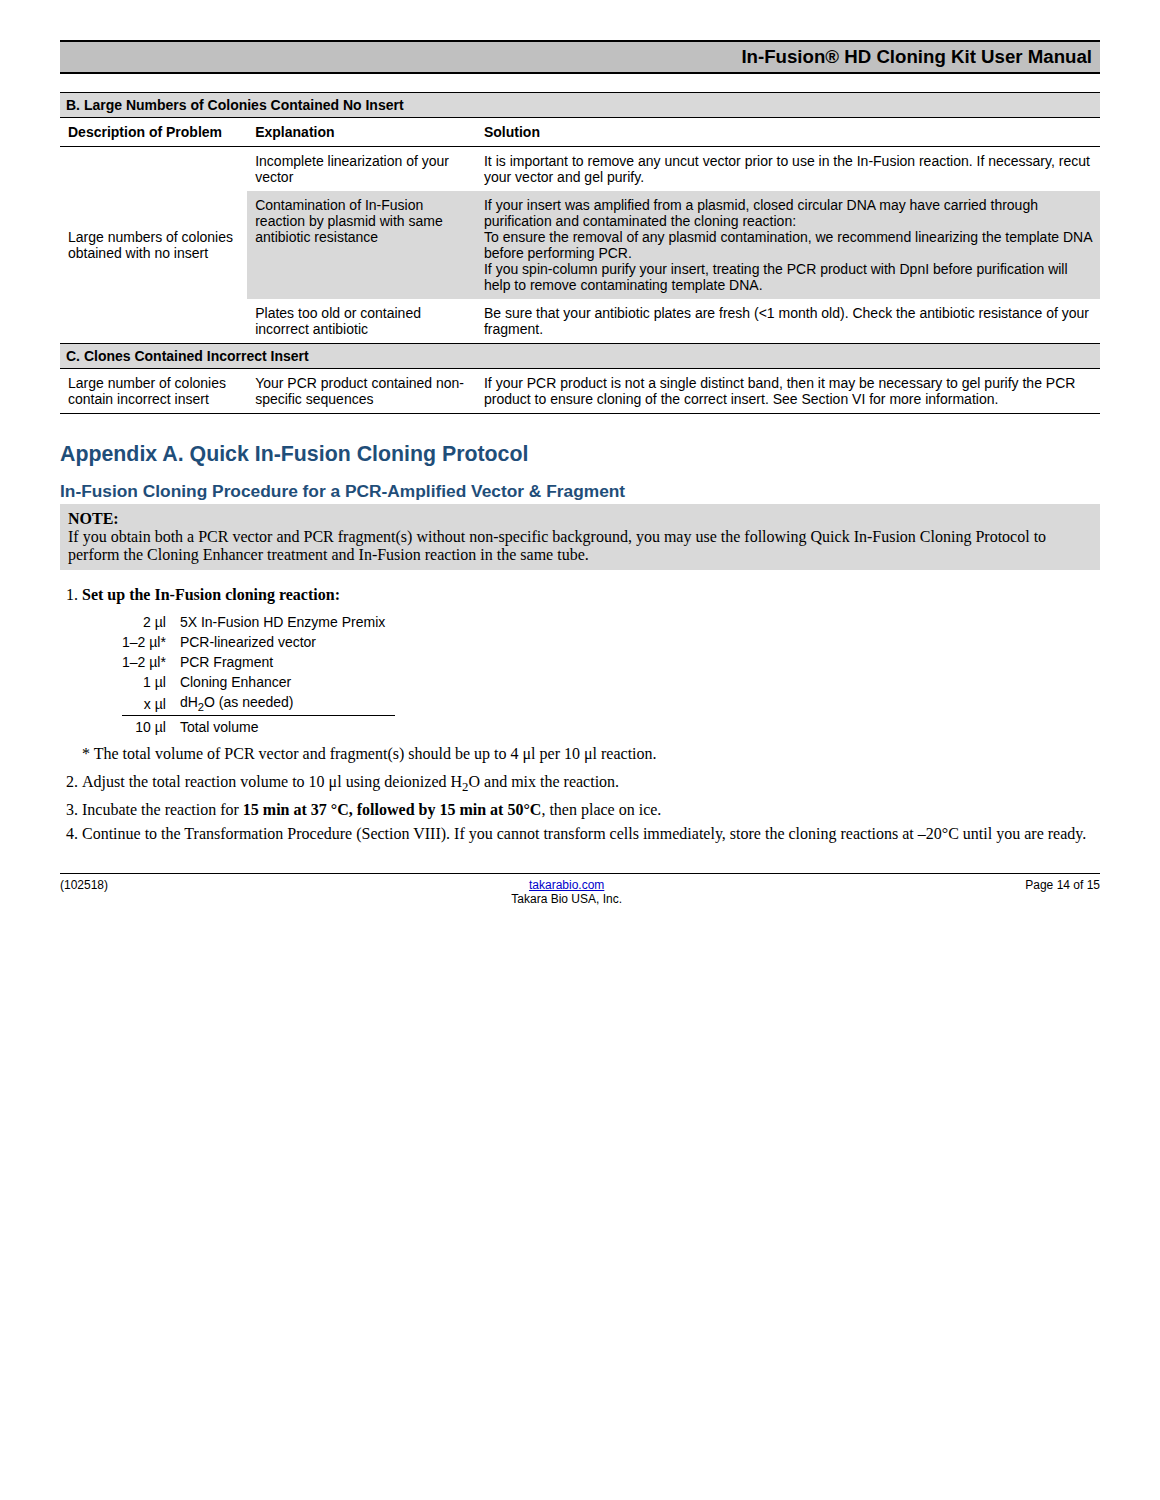In-Fusion® HD Cloning Kit User Manual
B. Large Numbers of Colonies Contained No Insert
| Description of Problem | Explanation | Solution |
| --- | --- | --- |
| Large numbers of colonies obtained with no insert | Incomplete linearization of your vector | It is important to remove any uncut vector prior to use in the In-Fusion reaction. If necessary, recut your vector and gel purify. |
| Contamination of In-Fusion reaction by plasmid with same antibiotic resistance | If your insert was amplified from a plasmid, closed circular DNA may have carried through purification and contaminated the cloning reaction: To ensure the removal of any plasmid contamination, we recommend linearizing the template DNA before performing PCR. If you spin-column purify your insert, treating the PCR product with DpnI before purification will help to remove contaminating template DNA. |
| Plates too old or contained incorrect antibiotic | Be sure that your antibiotic plates are fresh (<1 month old). Check the antibiotic resistance of your fragment. |
C. Clones Contained Incorrect Insert
| Large number of colonies contain incorrect insert | Your PCR product contained non-specific sequences | If your PCR product is not a single distinct band, then it may be necessary to gel purify the PCR product to ensure cloning of the correct insert. See Section VI for more information. |
Appendix A. Quick In-Fusion Cloning Protocol
In-Fusion Cloning Procedure for a PCR-Amplified Vector & Fragment
NOTE:
If you obtain both a PCR vector and PCR fragment(s) without non-specific background, you may use the following Quick In-Fusion Cloning Protocol to perform the Cloning Enhancer treatment and In-Fusion reaction in the same tube.
Set up the In-Fusion cloning reaction:
| 2 µl | 5X In-Fusion HD Enzyme Premix |
| 1–2 µl* | PCR-linearized vector |
| 1–2 µl* | PCR Fragment |
| 1 µl | Cloning Enhancer |
| x µl | dH 2 O (as needed) |
| 10 µl | Total volume |
* The total volume of PCR vector and fragment(s) should be up to 4 μl per 10 μl reaction.
Adjust the total reaction volume to 10 μl using deionized H2O and mix the reaction.
Incubate the reaction for 15 min at 37 °C, followed by 15 min at 50°C, then place on ice.
Continue to the Transformation Procedure (Section VIII). If you cannot transform cells immediately, store the cloning reactions at –20°C until you are ready.
(102518)
takarabio.com
Takara Bio USA, Inc.
Page 14 of 15